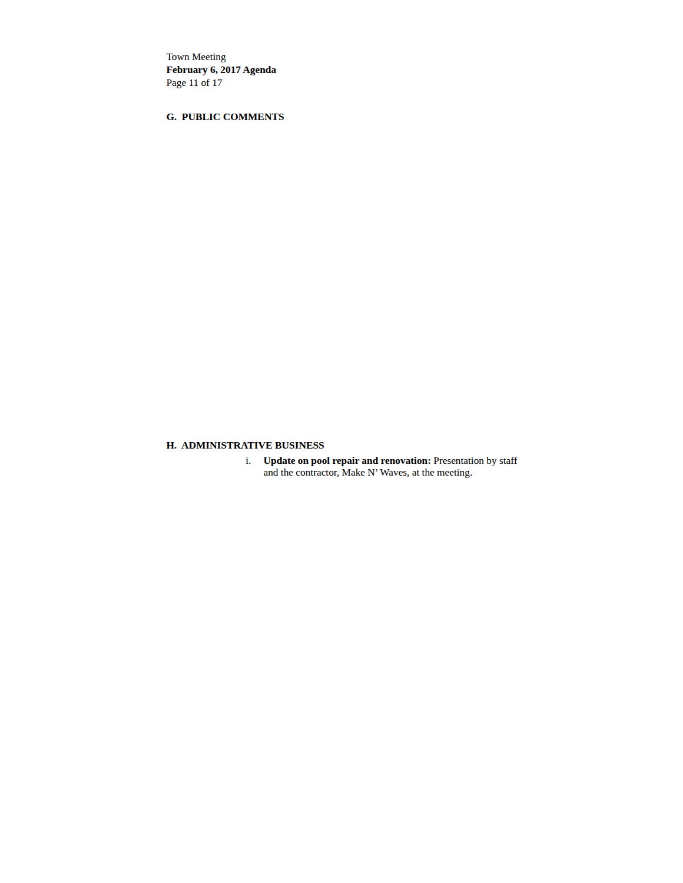Town Meeting
February 6, 2017 Agenda
Page 11 of 17
G. PUBLIC COMMENTS
H. ADMINISTRATIVE BUSINESS
i. Update on pool repair and renovation: Presentation by staff and the contractor, Make N’ Waves, at the meeting.